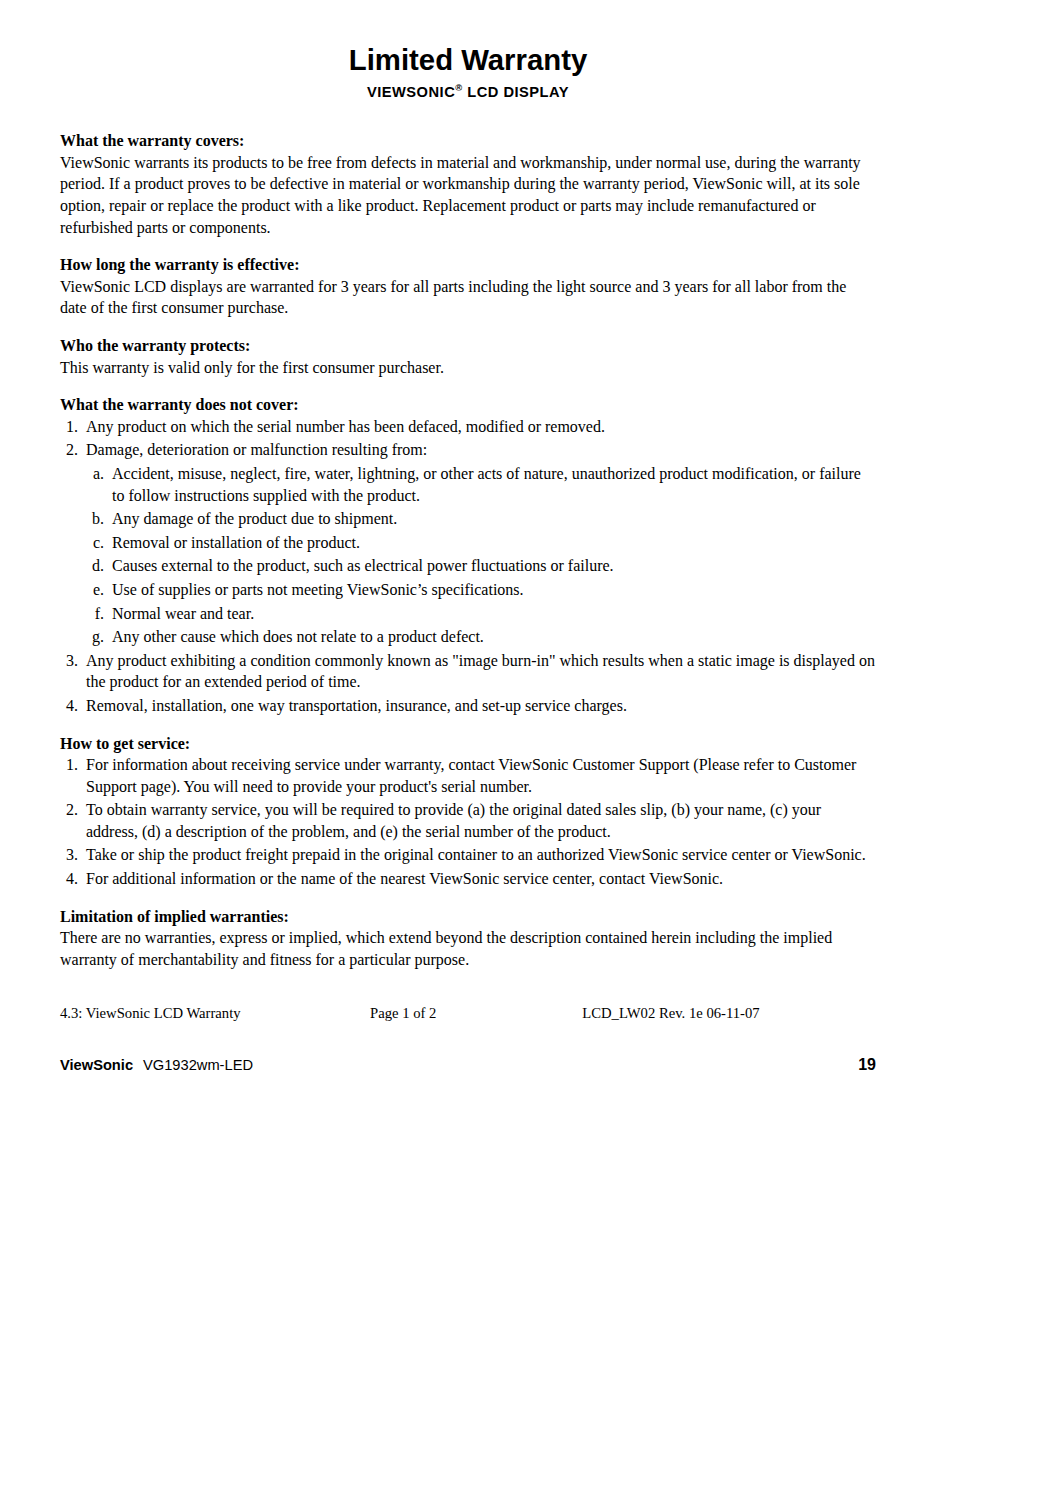Limited Warranty
VIEWSONIC® LCD DISPLAY
What the warranty covers:
ViewSonic warrants its products to be free from defects in material and workmanship, under normal use, during the warranty period. If a product proves to be defective in material or workmanship during the warranty period, ViewSonic will, at its sole option, repair or replace the product with a like product. Replacement product or parts may include remanufactured or refurbished parts or components.
How long the warranty is effective:
ViewSonic LCD displays are warranted for 3 years for all parts including the light source and 3 years for all labor from the date of the first consumer purchase.
Who the warranty protects:
This warranty is valid only for the first consumer purchaser.
What the warranty does not cover:
Any product on which the serial number has been defaced, modified or removed.
Damage, deterioration or malfunction resulting from:
Accident, misuse, neglect, fire, water, lightning, or other acts of nature, unauthorized product modification, or failure to follow instructions supplied with the product.
Any damage of the product due to shipment.
Removal or installation of the product.
Causes external to the product, such as electrical power fluctuations or failure.
Use of supplies or parts not meeting ViewSonic’s specifications.
Normal wear and tear.
Any other cause which does not relate to a product defect.
Any product exhibiting a condition commonly known as "image burn-in" which results when a static image is displayed on the product for an extended period of time.
Removal, installation, one way transportation, insurance, and set-up service charges.
How to get service:
For information about receiving service under warranty, contact ViewSonic Customer Support (Please refer to Customer Support page). You will need to provide your product's serial number.
To obtain warranty service, you will be required to provide (a) the original dated sales slip, (b) your name, (c) your address, (d) a description of the problem, and (e) the serial number of the product.
Take or ship the product freight prepaid in the original container to an authorized ViewSonic service center or ViewSonic.
For additional information or the name of the nearest ViewSonic service center, contact ViewSonic.
Limitation of implied warranties:
There are no warranties, express or implied, which extend beyond the description contained herein including the implied warranty of merchantability and fitness for a particular purpose.
4.3: ViewSonic LCD Warranty
Page 1 of 2
LCD_LW02 Rev. 1e 06-11-07
ViewSonic VG1932wm-LED
19